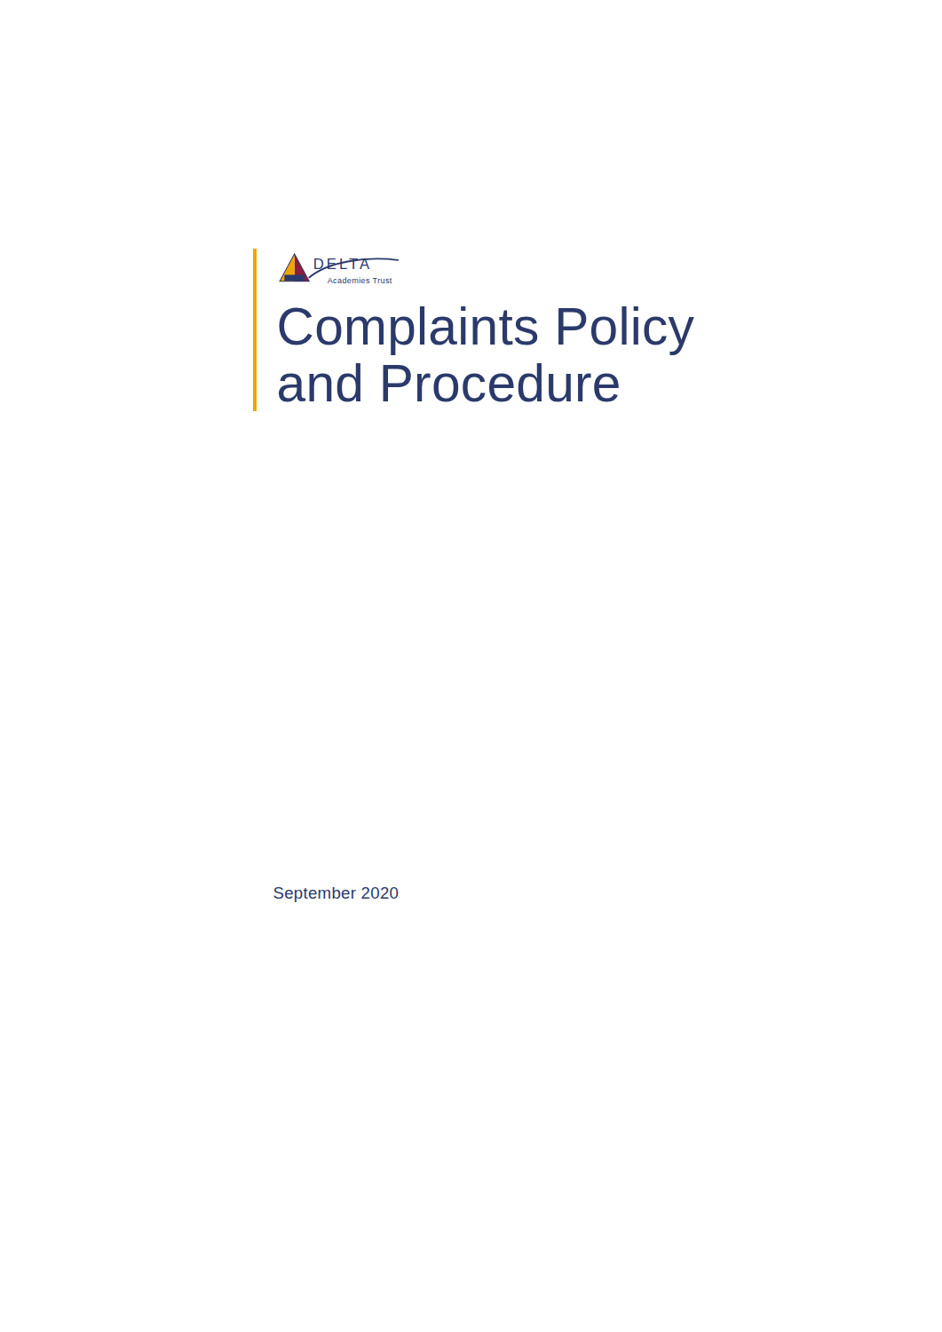DELTA Academies Trust
Complaints Policy and Procedure
September 2020